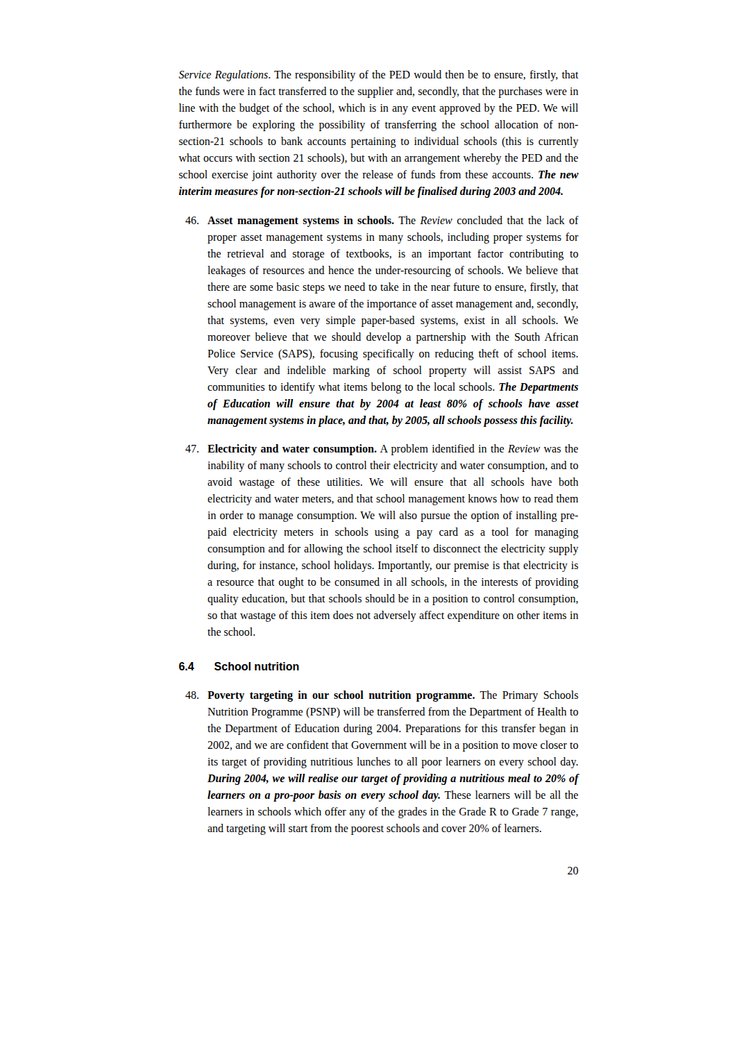Service Regulations. The responsibility of the PED would then be to ensure, firstly, that the funds were in fact transferred to the supplier and, secondly, that the purchases were in line with the budget of the school, which is in any event approved by the PED. We will furthermore be exploring the possibility of transferring the school allocation of non-section-21 schools to bank accounts pertaining to individual schools (this is currently what occurs with section 21 schools), but with an arrangement whereby the PED and the school exercise joint authority over the release of funds from these accounts. The new interim measures for non-section-21 schools will be finalised during 2003 and 2004.
Asset management systems in schools. The Review concluded that the lack of proper asset management systems in many schools, including proper systems for the retrieval and storage of textbooks, is an important factor contributing to leakages of resources and hence the under-resourcing of schools. We believe that there are some basic steps we need to take in the near future to ensure, firstly, that school management is aware of the importance of asset management and, secondly, that systems, even very simple paper-based systems, exist in all schools. We moreover believe that we should develop a partnership with the South African Police Service (SAPS), focusing specifically on reducing theft of school items. Very clear and indelible marking of school property will assist SAPS and communities to identify what items belong to the local schools. The Departments of Education will ensure that by 2004 at least 80% of schools have asset management systems in place, and that, by 2005, all schools possess this facility.
Electricity and water consumption. A problem identified in the Review was the inability of many schools to control their electricity and water consumption, and to avoid wastage of these utilities. We will ensure that all schools have both electricity and water meters, and that school management knows how to read them in order to manage consumption. We will also pursue the option of installing pre-paid electricity meters in schools using a pay card as a tool for managing consumption and for allowing the school itself to disconnect the electricity supply during, for instance, school holidays. Importantly, our premise is that electricity is a resource that ought to be consumed in all schools, in the interests of providing quality education, but that schools should be in a position to control consumption, so that wastage of this item does not adversely affect expenditure on other items in the school.
6.4 School nutrition
Poverty targeting in our school nutrition programme. The Primary Schools Nutrition Programme (PSNP) will be transferred from the Department of Health to the Department of Education during 2004. Preparations for this transfer began in 2002, and we are confident that Government will be in a position to move closer to its target of providing nutritious lunches to all poor learners on every school day. During 2004, we will realise our target of providing a nutritious meal to 20% of learners on a pro-poor basis on every school day. These learners will be all the learners in schools which offer any of the grades in the Grade R to Grade 7 range, and targeting will start from the poorest schools and cover 20% of learners.
20